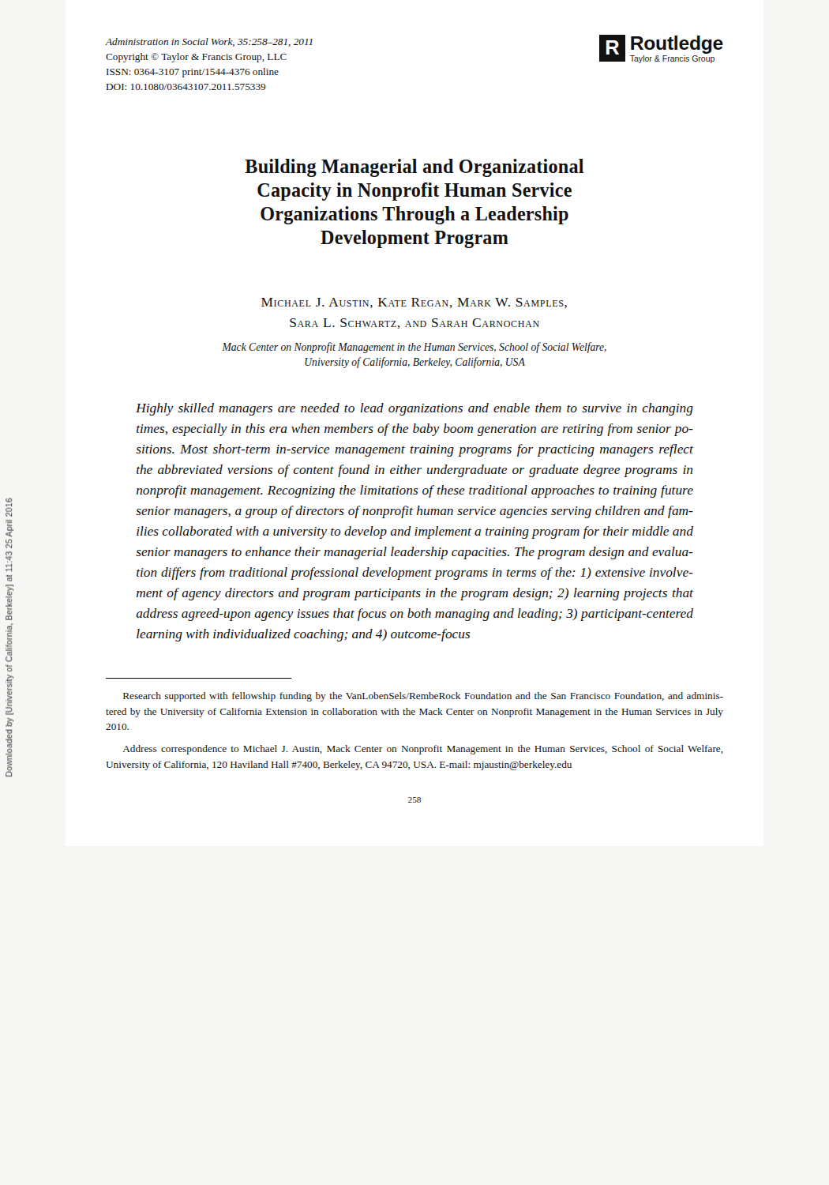Downloaded by [University of California, Berkeley] at 11:43 25 April 2016
Administration in Social Work, 35:258–281, 2011
Copyright © Taylor & Francis Group, LLC
ISSN: 0364-3107 print/1544-4376 online
DOI: 10.1080/03643107.2011.575339
RRoutledge Taylor & Francis Group
Building Managerial and Organizational
Capacity in Nonprofit Human Service
Organizations Through a Leadership
Development Program
Michael J. Austin, Kate Regan, Mark W. Samples,
Sara L. Schwartz, and Sarah Carnochan
Mack Center on Nonprofit Management in the Human Services, School of Social Welfare,
University of California, Berkeley, California, USA
Highly skilled managers are needed to lead organizations and enable them to survive in changing times, especially in this era when members of the baby boom generation are retiring from senior positions. Most short-term in-service management training programs for practicing managers reflect the abbreviated versions of content found in either undergraduate or graduate degree programs in nonprofit management. Recognizing the limitations of these traditional approaches to training future senior managers, a group of directors of nonprofit human service agencies serving children and families collaborated with a university to develop and implement a training program for their middle and senior managers to enhance their managerial leadership capacities. The program design and evaluation differs from traditional professional development programs in terms of the: 1) extensive involvement of agency directors and program participants in the program design; 2) learning projects that address agreed-upon agency issues that focus on both managing and leading; 3) participant-centered learning with individualized coaching; and 4) outcome-focus
Research supported with fellowship funding by the VanLobenSels/RembeRock Foundation and the San Francisco Foundation, and administered by the University of California Extension in collaboration with the Mack Center on Nonprofit Management in the Human Services in July 2010.
Address correspondence to Michael J. Austin, Mack Center on Nonprofit Management in the Human Services, School of Social Welfare, University of California, 120 Haviland Hall #7400, Berkeley, CA 94720, USA. E-mail: mjaustin@berkeley.edu
258